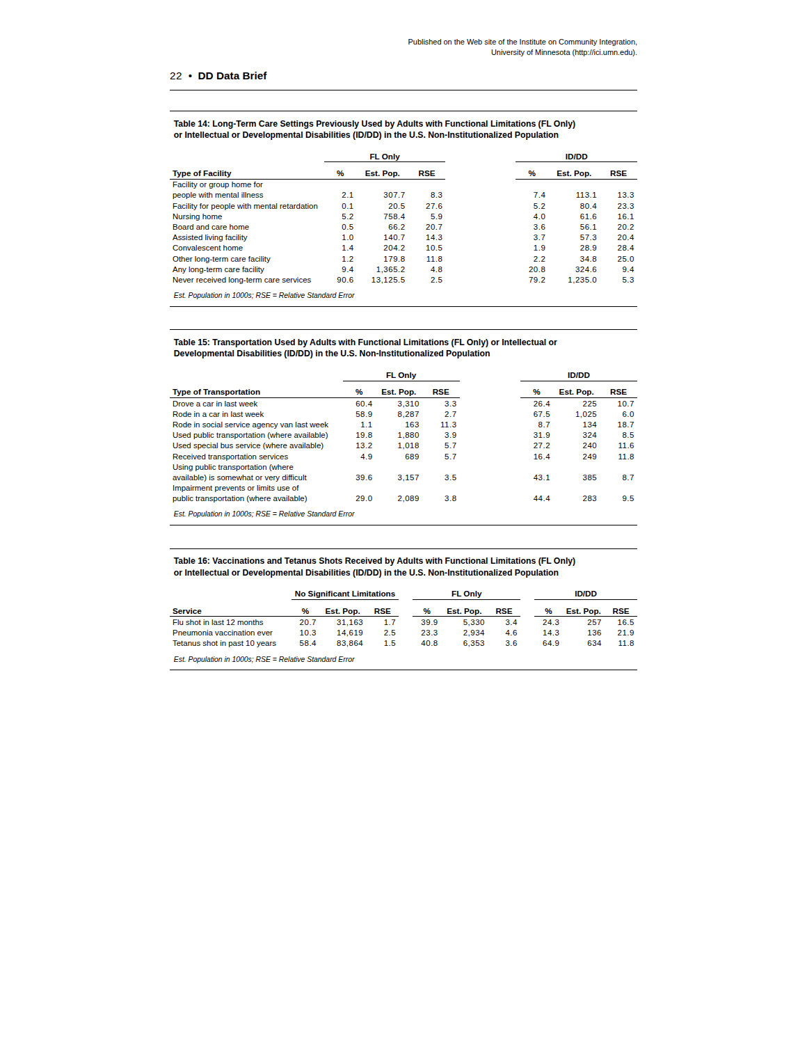Published on the Web site of the Institute on Community Integration,
University of Minnesota (http://ici.umn.edu).
22 • DD Data Brief
Table 14: Long-Term Care Settings Previously Used by Adults with Functional Limitations (FL Only)
or Intellectual or Developmental Disabilities (ID/DD) in the U.S. Non-Institutionalized Population
| | FL Only | | ID/DD |
| Type of Facility | % | Est. Pop. | RSE | | % | Est. Pop. | RSE |
| Facility or group home for | | | | | | | |
| people with mental illness | 2.1 | 307.7 | 8.3 | | 7.4 | 113.1 | 13.3 |
| Facility for people with mental retardation | 0.1 | 20.5 | 27.6 | | 5.2 | 80.4 | 23.3 |
| Nursing home | 5.2 | 758.4 | 5.9 | | 4.0 | 61.6 | 16.1 |
| Board and care home | 0.5 | 66.2 | 20.7 | | 3.6 | 56.1 | 20.2 |
| Assisted living facility | 1.0 | 140.7 | 14.3 | | 3.7 | 57.3 | 20.4 |
| Convalescent home | 1.4 | 204.2 | 10.5 | | 1.9 | 28.9 | 28.4 |
| Other long-term care facility | 1.2 | 179.8 | 11.8 | | 2.2 | 34.8 | 25.0 |
| Any long-term care facility | 9.4 | 1,365.2 | 4.8 | | 20.8 | 324.6 | 9.4 |
| Never received long-term care services | 90.6 | 13,125.5 | 2.5 | | 79.2 | 1,235.0 | 5.3 |
Est. Population in 1000s; RSE = Relative Standard Error
Table 15: Transportation Used by Adults with Functional Limitations (FL Only) or Intellectual or
Developmental Disabilities (ID/DD) in the U.S. Non-Institutionalized Population
| | FL Only | | ID/DD |
| Type of Transportation | % | Est. Pop. | RSE | | % | Est. Pop. | RSE |
| Drove a car in last week | 60.4 | 3,310 | 3.3 | | 26.4 | 225 | 10.7 |
| Rode in a car in last week | 58.9 | 8,287 | 2.7 | | 67.5 | 1,025 | 6.0 |
| Rode in social service agency van last week | 1.1 | 163 | 11.3 | | 8.7 | 134 | 18.7 |
| Used public transportation (where available) | 19.8 | 1,880 | 3.9 | | 31.9 | 324 | 8.5 |
| Used special bus service (where available) | 13.2 | 1,018 | 5.7 | | 27.2 | 240 | 11.6 |
| Received transportation services | 4.9 | 689 | 5.7 | | 16.4 | 249 | 11.8 |
| Using public transportation (where | | | | | | | |
| available) is somewhat or very difficult | 39.6 | 3,157 | 3.5 | | 43.1 | 385 | 8.7 |
| Impairment prevents or limits use of | | | | | | | |
| public transportation (where available) | 29.0 | 2,089 | 3.8 | | 44.4 | 283 | 9.5 |
Est. Population in 1000s; RSE = Relative Standard Error
Table 16: Vaccinations and Tetanus Shots Received by Adults with Functional Limitations (FL Only)
or Intellectual or Developmental Disabilities (ID/DD) in the U.S. Non-Institutionalized Population
| | No Significant Limitations | | FL Only | | ID/DD |
| Service | % | Est. Pop. | RSE | | % | Est. Pop. | RSE | | % | Est. Pop. | RSE |
| Flu shot in last 12 months | 20.7 | 31,163 | 1.7 | | 39.9 | 5,330 | 3.4 | | 24.3 | 257 | 16.5 |
| Pneumonia vaccination ever | 10.3 | 14,619 | 2.5 | | 23.3 | 2,934 | 4.6 | | 14.3 | 136 | 21.9 |
| Tetanus shot in past 10 years | 58.4 | 83,864 | 1.5 | | 40.8 | 6,353 | 3.6 | | 64.9 | 634 | 11.8 |
Est. Population in 1000s; RSE = Relative Standard Error